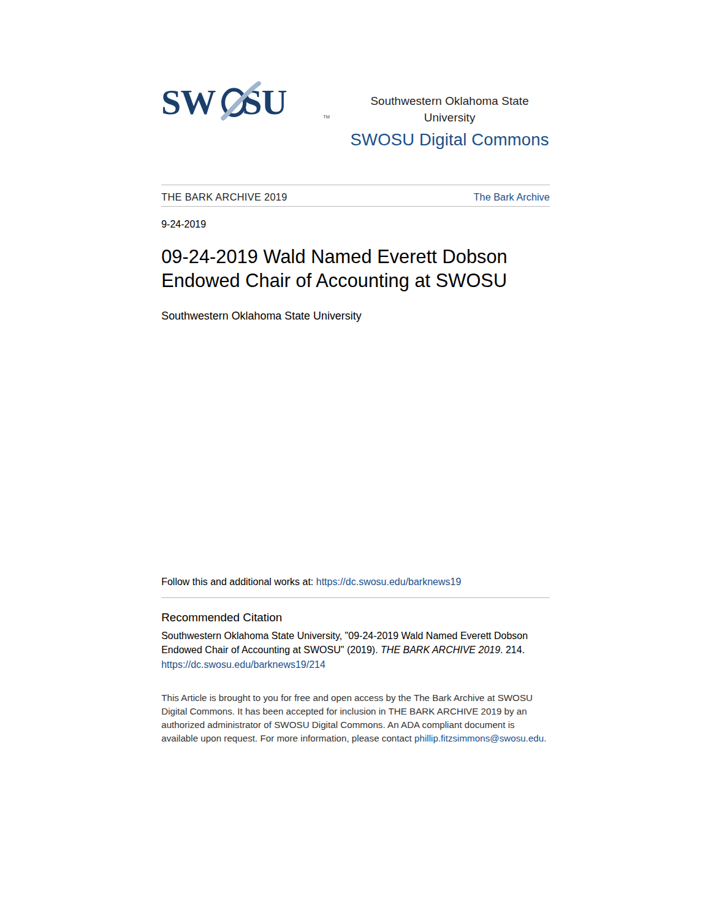SWOSU SW SU TM
Southwestern Oklahoma State University
SWOSU Digital Commons
THE BARK ARCHIVE 2019
The Bark Archive
9-24-2019
09-24-2019 Wald Named Everett Dobson Endowed Chair of Accounting at SWOSU
Southwestern Oklahoma State University
Follow this and additional works at: https://dc.swosu.edu/barknews19
Recommended Citation
Southwestern Oklahoma State University, "09-24-2019 Wald Named Everett Dobson Endowed Chair of Accounting at SWOSU" (2019). THE BARK ARCHIVE 2019. 214. https://dc.swosu.edu/barknews19/214
This Article is brought to you for free and open access by the The Bark Archive at SWOSU Digital Commons. It has been accepted for inclusion in THE BARK ARCHIVE 2019 by an authorized administrator of SWOSU Digital Commons. An ADA compliant document is available upon request. For more information, please contact phillip.fitzsimmons@swosu.edu.